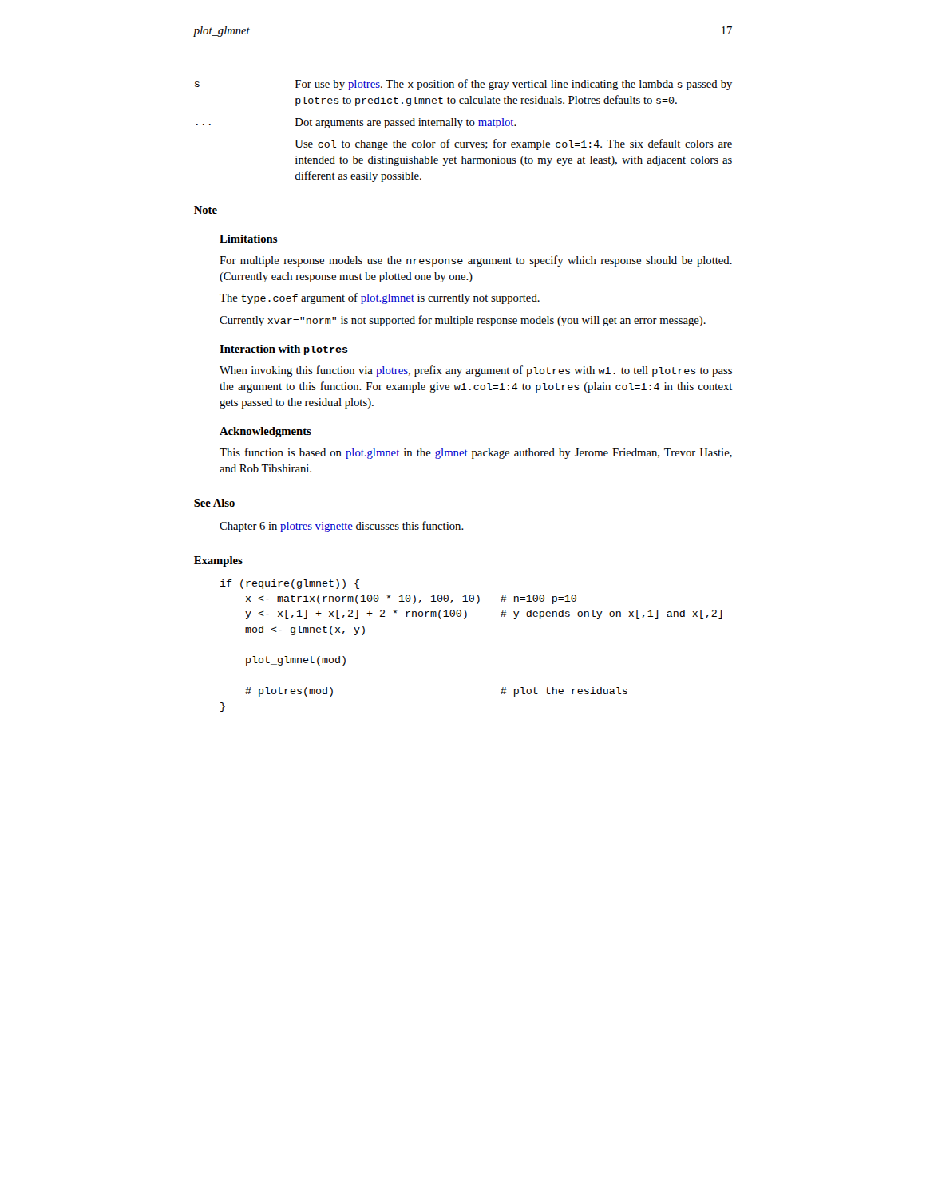plot_glmnet 17
s
For use by plotres. The x position of the gray vertical line indicating the lambda s passed by plotres to predict.glmnet to calculate the residuals. Plotres defaults to s=0.
...
Dot arguments are passed internally to matplot.
Use col to change the color of curves; for example col=1:4. The six default colors are intended to be distinguishable yet harmonious (to my eye at least), with adjacent colors as different as easily possible.
Note
Limitations
For multiple response models use the nresponse argument to specify which response should be plotted. (Currently each response must be plotted one by one.)
The type.coef argument of plot.glmnet is currently not supported.
Currently xvar="norm" is not supported for multiple response models (you will get an error message).
Interaction with plotres
When invoking this function via plotres, prefix any argument of plotres with w1. to tell plotres to pass the argument to this function. For example give w1.col=1:4 to plotres (plain col=1:4 in this context gets passed to the residual plots).
Acknowledgments
This function is based on plot.glmnet in the glmnet package authored by Jerome Friedman, Trevor Hastie, and Rob Tibshirani.
See Also
Chapter 6 in plotres vignette discusses this function.
Examples
if (require(glmnet)) {
    x <- matrix(rnorm(100 * 10), 100, 10)   # n=100 p=10
    y <- x[,1] + x[,2] + 2 * rnorm(100)     # y depends only on x[,1] and x[,2]
    mod <- glmnet(x, y)

    plot_glmnet(mod)

    # plotres(mod)                          # plot the residuals
}